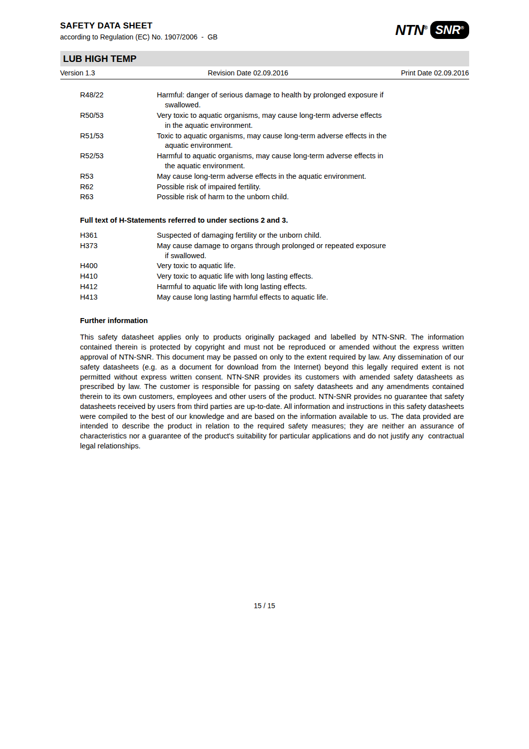SAFETY DATA SHEET
according to Regulation (EC) No. 1907/2006 - GB
NTN® SNR®
LUB HIGH TEMP
Version 1.3 Revision Date 02.09.2016 Print Date 02.09.2016
| R48/22 | Harmful: danger of serious damage to health by prolonged exposure if swallowed. |
| R50/53 | Very toxic to aquatic organisms, may cause long-term adverse effects in the aquatic environment. |
| R51/53 | Toxic to aquatic organisms, may cause long-term adverse effects in the aquatic environment. |
| R52/53 | Harmful to aquatic organisms, may cause long-term adverse effects in the aquatic environment. |
| R53 | May cause long-term adverse effects in the aquatic environment. |
| R62 | Possible risk of impaired fertility. |
| R63 | Possible risk of harm to the unborn child. |
Full text of H-Statements referred to under sections 2 and 3.
| H361 | Suspected of damaging fertility or the unborn child. |
| H373 | May cause damage to organs through prolonged or repeated exposure if swallowed. |
| H400 | Very toxic to aquatic life. |
| H410 | Very toxic to aquatic life with long lasting effects. |
| H412 | Harmful to aquatic life with long lasting effects. |
| H413 | May cause long lasting harmful effects to aquatic life. |
Further information
This safety datasheet applies only to products originally packaged and labelled by NTN-SNR. The information contained therein is protected by copyright and must not be reproduced or amended without the express written approval of NTN-SNR. This document may be passed on only to the extent required by law. Any dissemination of our safety datasheets (e.g. as a document for download from the Internet) beyond this legally required extent is not permitted without express written consent. NTN-SNR provides its customers with amended safety datasheets as prescribed by law. The customer is responsible for passing on safety datasheets and any amendments contained therein to its own customers, employees and other users of the product. NTN-SNR provides no guarantee that safety datasheets received by users from third parties are up-to-date. All information and instructions in this safety datasheets were compiled to the best of our knowledge and are based on the information available to us. The data provided are intended to describe the product in relation to the required safety measures; they are neither an assurance of characteristics nor a guarantee of the product's suitability for particular applications and do not justify any contractual legal relationships.
15 / 15